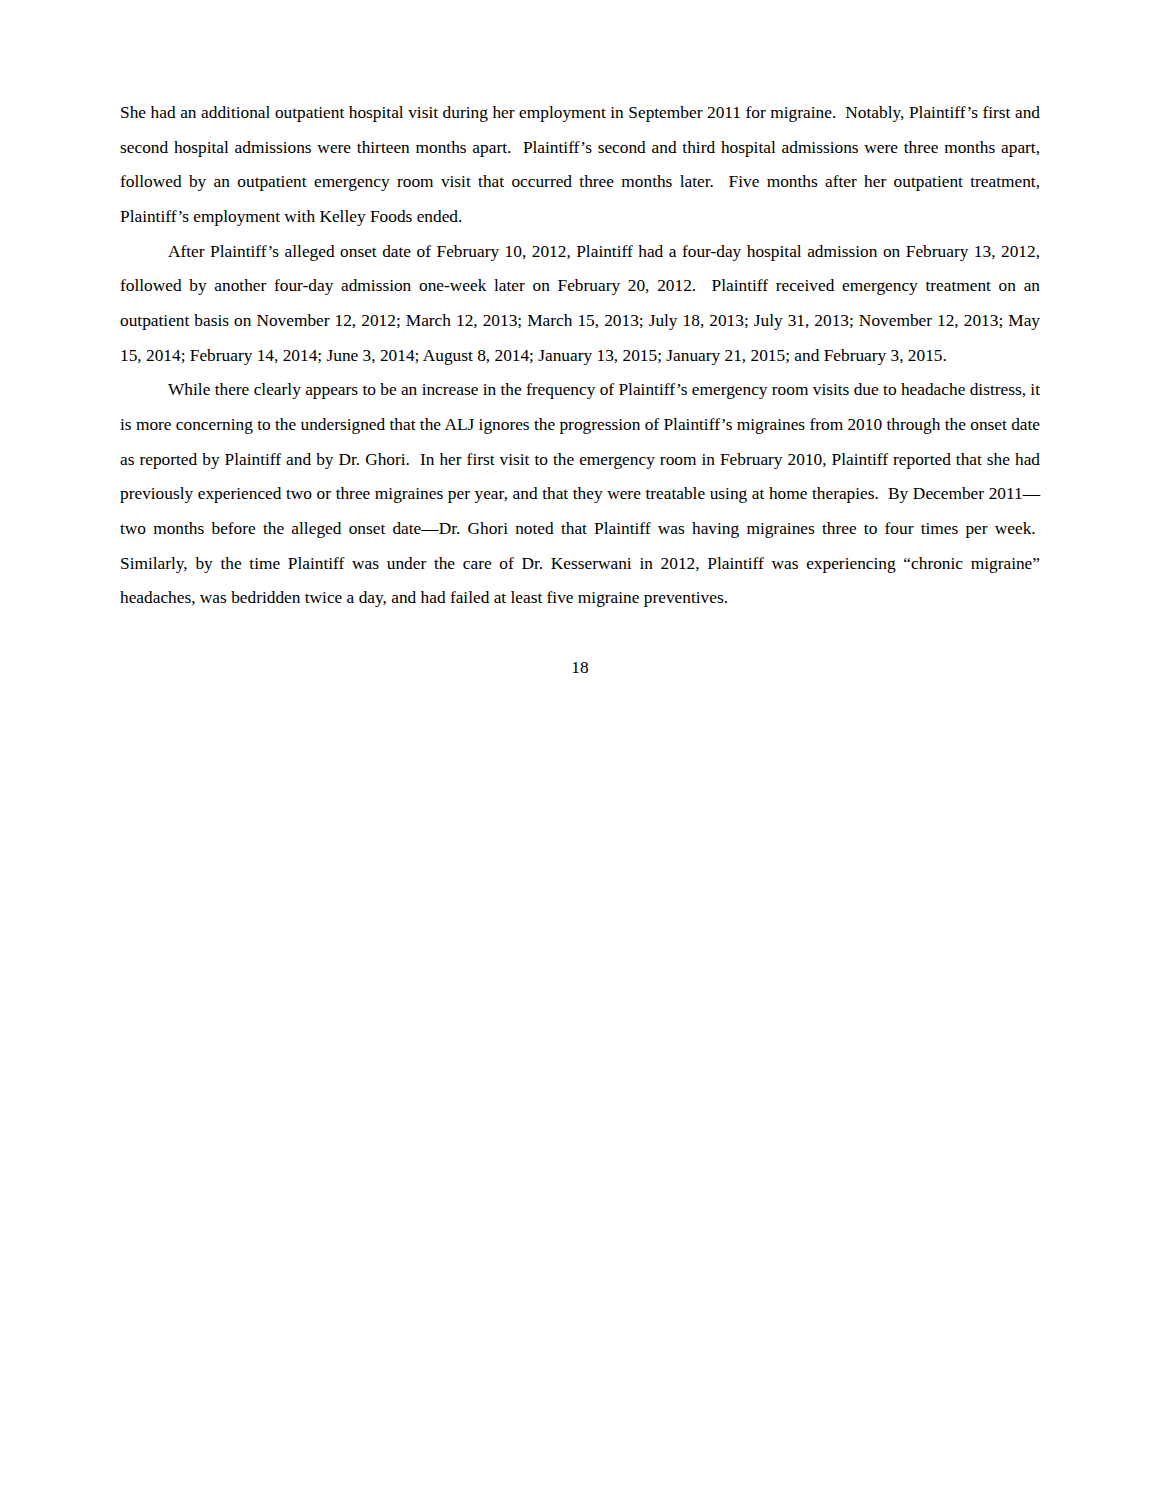She had an additional outpatient hospital visit during her employment in September 2011 for migraine. Notably, Plaintiff’s first and second hospital admissions were thirteen months apart. Plaintiff’s second and third hospital admissions were three months apart, followed by an outpatient emergency room visit that occurred three months later. Five months after her outpatient treatment, Plaintiff’s employment with Kelley Foods ended.
After Plaintiff’s alleged onset date of February 10, 2012, Plaintiff had a four-day hospital admission on February 13, 2012, followed by another four-day admission one-week later on February 20, 2012. Plaintiff received emergency treatment on an outpatient basis on November 12, 2012; March 12, 2013; March 15, 2013; July 18, 2013; July 31, 2013; November 12, 2013; May 15, 2014; February 14, 2014; June 3, 2014; August 8, 2014; January 13, 2015; January 21, 2015; and February 3, 2015.
While there clearly appears to be an increase in the frequency of Plaintiff’s emergency room visits due to headache distress, it is more concerning to the undersigned that the ALJ ignores the progression of Plaintiff’s migraines from 2010 through the onset date as reported by Plaintiff and by Dr. Ghori. In her first visit to the emergency room in February 2010, Plaintiff reported that she had previously experienced two or three migraines per year, and that they were treatable using at home therapies. By December 2011—two months before the alleged onset date—Dr. Ghori noted that Plaintiff was having migraines three to four times per week. Similarly, by the time Plaintiff was under the care of Dr. Kesserwani in 2012, Plaintiff was experiencing “chronic migraine” headaches, was bedridden twice a day, and had failed at least five migraine preventives.
18